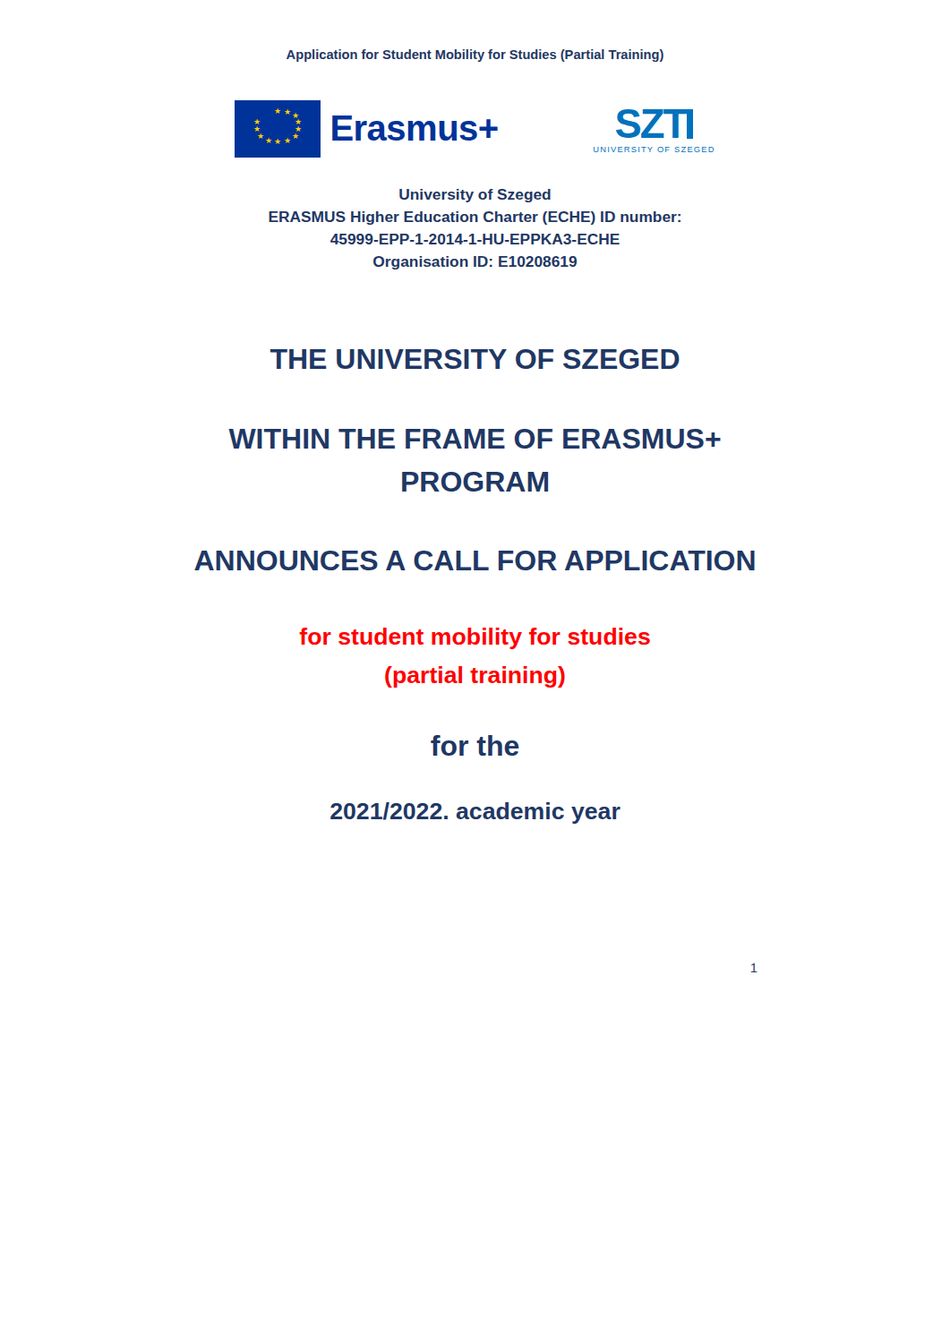Application for Student Mobility for Studies (Partial Training)
★ ★ ★ ★ ★ ★ ★ ★ ★ ★ ★ ★
Erasmus+
SZT
UNIVERSITY OF SZEGED
University of Szeged
ERASMUS Higher Education Charter (ECHE) ID number:
45999-EPP-1-2014-1-HU-EPPKA3-ECHE
Organisation ID: E10208619
THE UNIVERSITY OF SZEGED
WITHIN THE FRAME OF ERASMUS+
PROGRAM
ANNOUNCES A CALL FOR APPLICATION
for student mobility for studies
(partial training)
for the
2021/2022. academic year
1